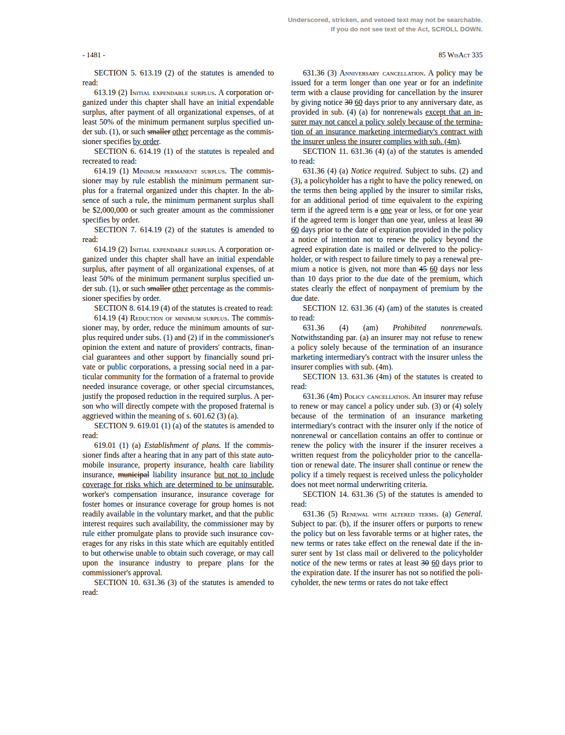Underscored, stricken, and vetoed text may not be searchable.
If you do not see text of the Act, SCROLL DOWN.
- 1481 - 85 WisAct 335
SECTION 5. 613.19 (2) of the statutes is amended to read:
613.19 (2) Initial expendable surplus. A corporation organized under this chapter shall have an initial expendable surplus, after payment of all organizational expenses, of at least 50% of the minimum permanent surplus specified under sub. (1), or such smaller other percentage as the commissioner specifies by order.
SECTION 6. 614.19 (1) of the statutes is repealed and recreated to read:
614.19 (1) Minimum permanent surplus. The commissioner may by rule establish the minimum permanent surplus for a fraternal organized under this chapter. In the absence of such a rule, the minimum permanent surplus shall be $2,000,000 or such greater amount as the commissioner specifies by order.
SECTION 7. 614.19 (2) of the statutes is amended to read:
614.19 (2) Initial expendable surplus. A corporation organized under this chapter shall have an initial expendable surplus, after payment of all organizational expenses, of at least 50% of the minimum permanent surplus specified under sub. (1), or such smaller other percentage as the commissioner specifies by order.
SECTION 8. 614.19 (4) of the statutes is created to read:
614.19 (4) Reduction of minimum surplus. The commissioner may, by order, reduce the minimum amounts of surplus required under subs. (1) and (2) if in the commissioner's opinion the extent and nature of providers' contracts, financial guarantees and other support by financially sound private or public corporations, a pressing social need in a particular community for the formation of a fraternal to provide needed insurance coverage, or other special circumstances, justify the proposed reduction in the required surplus. A person who will directly compete with the proposed fraternal is aggrieved within the meaning of s. 601.62 (3) (a).
SECTION 9. 619.01 (1) (a) of the statutes is amended to read:
619.01 (1) (a) Establishment of plans. If the commissioner finds after a hearing that in any part of this state automobile insurance, property insurance, health care liability insurance, municipal liability insurance but not to include coverage for risks which are determined to be uninsurable, worker's compensation insurance, insurance coverage for foster homes or insurance coverage for group homes is not readily available in the voluntary market, and that the public interest requires such availability, the commissioner may by rule either promulgate plans to provide such insurance coverages for any risks in this state which are equitably entitled to but otherwise unable to obtain such coverage, or may call upon the insurance industry to prepare plans for the commissioner's approval.
SECTION 10. 631.36 (3) of the statutes is amended to read:
631.36 (3) Anniversary cancellation. A policy may be issued for a term longer than one year or for an indefinite term with a clause providing for cancellation by the insurer by giving notice 30 60 days prior to any anniversary date, as provided in sub. (4) (a) for nonrenewals except that an insurer may not cancel a policy solely because of the termination of an insurance marketing intermediary's contract with the insurer unless the insurer complies with sub. (4m).
SECTION 11. 631.36 (4) (a) of the statutes is amended to read:
631.36 (4) (a) Notice required. Subject to subs. (2) and (3), a policyholder has a right to have the policy renewed, on the terms then being applied by the insurer to similar risks, for an additional period of time equivalent to the expiring term if the agreed term is a one year or less, or for one year if the agreed term is longer than one year, unless at least 30 60 days prior to the date of expiration provided in the policy a notice of intention not to renew the policy beyond the agreed expiration date is mailed or delivered to the policyholder, or with respect to failure timely to pay a renewal premium a notice is given, not more than 45 60 days nor less than 10 days prior to the due date of the premium, which states clearly the effect of nonpayment of premium by the due date.
SECTION 12. 631.36 (4) (am) of the statutes is created to read:
631.36 (4) (am) Prohibited nonrenewals. Notwithstanding par. (a) an insurer may not refuse to renew a policy solely because of the termination of an insurance marketing intermediary's contract with the insurer unless the insurer complies with sub. (4m).
SECTION 13. 631.36 (4m) of the statutes is created to read:
631.36 (4m) Policy cancellation. An insurer may refuse to renew or may cancel a policy under sub. (3) or (4) solely because of the termination of an insurance marketing intermediary's contract with the insurer only if the notice of nonrenewal or cancellation contains an offer to continue or renew the policy with the insurer if the insurer receives a written request from the policyholder prior to the cancellation or renewal date. The insurer shall continue or renew the policy if a timely request is received unless the policyholder does not meet normal underwriting criteria.
SECTION 14. 631.36 (5) of the statutes is amended to read:
631.36 (5) Renewal with altered terms. (a) General. Subject to par. (b), if the insurer offers or purports to renew the policy but on less favorable terms or at higher rates, the new terms or rates take effect on the renewal date if the insurer sent by 1st class mail or delivered to the policyholder notice of the new terms or rates at least 30 60 days prior to the expiration date. If the insurer has not so notified the policyholder, the new terms or rates do not take effect